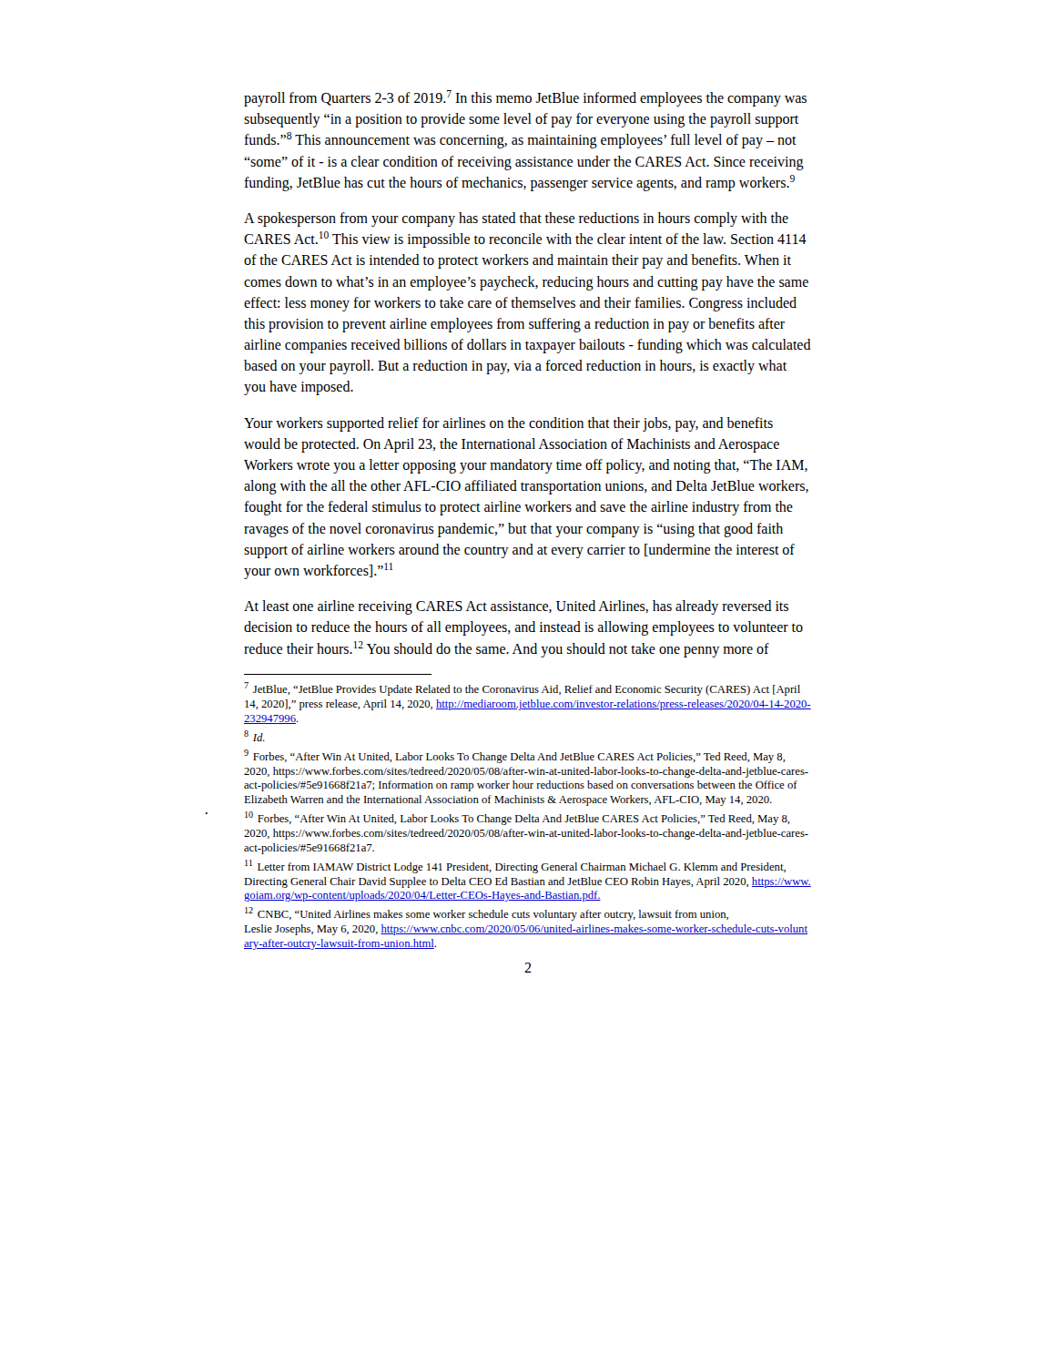payroll from Quarters 2-3 of 2019.7 In this memo JetBlue informed employees the company was subsequently “in a position to provide some level of pay for everyone using the payroll support funds.”8 This announcement was concerning, as maintaining employees’ full level of pay – not “some” of it - is a clear condition of receiving assistance under the CARES Act. Since receiving funding, JetBlue has cut the hours of mechanics, passenger service agents, and ramp workers.9
A spokesperson from your company has stated that these reductions in hours comply with the CARES Act.10 This view is impossible to reconcile with the clear intent of the law. Section 4114 of the CARES Act is intended to protect workers and maintain their pay and benefits. When it comes down to what’s in an employee’s paycheck, reducing hours and cutting pay have the same effect: less money for workers to take care of themselves and their families. Congress included this provision to prevent airline employees from suffering a reduction in pay or benefits after airline companies received billions of dollars in taxpayer bailouts - funding which was calculated based on your payroll. But a reduction in pay, via a forced reduction in hours, is exactly what you have imposed.
Your workers supported relief for airlines on the condition that their jobs, pay, and benefits would be protected. On April 23, the International Association of Machinists and Aerospace Workers wrote you a letter opposing your mandatory time off policy, and noting that, “The IAM, along with the all the other AFL-CIO affiliated transportation unions, and Delta JetBlue workers, fought for the federal stimulus to protect airline workers and save the airline industry from the ravages of the novel coronavirus pandemic,” but that your company is “using that good faith support of airline workers around the country and at every carrier to [undermine the interest of your own workforces].”11
At least one airline receiving CARES Act assistance, United Airlines, has already reversed its decision to reduce the hours of all employees, and instead is allowing employees to volunteer to reduce their hours.12 You should do the same. And you should not take one penny more of
.
7 JetBlue, “JetBlue Provides Update Related to the Coronavirus Aid, Relief and Economic Security (CARES) Act [April 14, 2020],” press release, April 14, 2020, http://mediaroom.jetblue.com/investor-relations/press-releases/2020/04-14-2020-232947996.
8 Id.
9 Forbes, “After Win At United, Labor Looks To Change Delta And JetBlue CARES Act Policies,” Ted Reed, May 8, 2020, https://www.forbes.com/sites/tedreed/2020/05/08/after-win-at-united-labor-looks-to-change-delta-and-jetblue-cares-act-policies/#5e91668f21a7; Information on ramp worker hour reductions based on conversations between the Office of Elizabeth Warren and the International Association of Machinists & Aerospace Workers, AFL-CIO, May 14, 2020.
10 Forbes, “After Win At United, Labor Looks To Change Delta And JetBlue CARES Act Policies,” Ted Reed, May 8, 2020, https://www.forbes.com/sites/tedreed/2020/05/08/after-win-at-united-labor-looks-to-change-delta-and-jetblue-cares-act-policies/#5e91668f21a7.
11 Letter from IAMAW District Lodge 141 President, Directing General Chairman Michael G. Klemm and President, Directing General Chair David Supplee to Delta CEO Ed Bastian and JetBlue CEO Robin Hayes, April 2020, https://www.goiam.org/wp-content/uploads/2020/04/Letter-CEOs-Hayes-and-Bastian.pdf.
12 CNBC, “United Airlines makes some worker schedule cuts voluntary after outcry, lawsuit from union,
Leslie Josephs, May 6, 2020, https://www.cnbc.com/2020/05/06/united-airlines-makes-some-worker-schedule-cuts-voluntary-after-outcry-lawsuit-from-union.html.
2